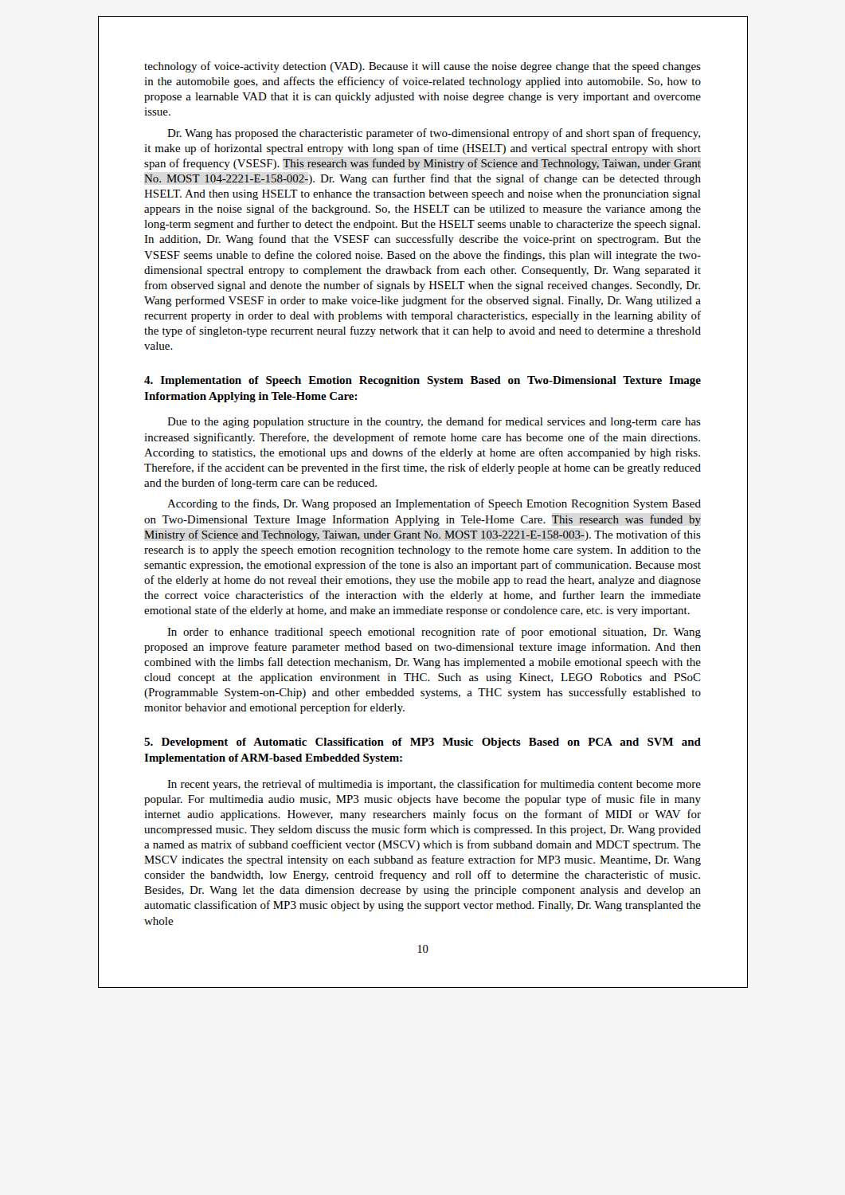technology of voice-activity detection (VAD). Because it will cause the noise degree change that the speed changes in the automobile goes, and affects the efficiency of voice-related technology applied into automobile. So, how to propose a learnable VAD that it is can quickly adjusted with noise degree change is very important and overcome issue.
Dr. Wang has proposed the characteristic parameter of two-dimensional entropy of and short span of frequency, it make up of horizontal spectral entropy with long span of time (HSELT) and vertical spectral entropy with short span of frequency (VSESF). This research was funded by Ministry of Science and Technology, Taiwan, under Grant No. MOST 104-2221-E-158-002-). Dr. Wang can further find that the signal of change can be detected through HSELT. And then using HSELT to enhance the transaction between speech and noise when the pronunciation signal appears in the noise signal of the background. So, the HSELT can be utilized to measure the variance among the long-term segment and further to detect the endpoint. But the HSELT seems unable to characterize the speech signal. In addition, Dr. Wang found that the VSESF can successfully describe the voice-print on spectrogram. But the VSESF seems unable to define the colored noise. Based on the above the findings, this plan will integrate the two-dimensional spectral entropy to complement the drawback from each other. Consequently, Dr. Wang separated it from observed signal and denote the number of signals by HSELT when the signal received changes. Secondly, Dr. Wang performed VSESF in order to make voice-like judgment for the observed signal. Finally, Dr. Wang utilized a recurrent property in order to deal with problems with temporal characteristics, especially in the learning ability of the type of singleton-type recurrent neural fuzzy network that it can help to avoid and need to determine a threshold value.
4. Implementation of Speech Emotion Recognition System Based on Two-Dimensional Texture Image Information Applying in Tele-Home Care:
Due to the aging population structure in the country, the demand for medical services and long-term care has increased significantly. Therefore, the development of remote home care has become one of the main directions. According to statistics, the emotional ups and downs of the elderly at home are often accompanied by high risks. Therefore, if the accident can be prevented in the first time, the risk of elderly people at home can be greatly reduced and the burden of long-term care can be reduced.
According to the finds, Dr. Wang proposed an Implementation of Speech Emotion Recognition System Based on Two-Dimensional Texture Image Information Applying in Tele-Home Care. This research was funded by Ministry of Science and Technology, Taiwan, under Grant No. MOST 103-2221-E-158-003-). The motivation of this research is to apply the speech emotion recognition technology to the remote home care system. In addition to the semantic expression, the emotional expression of the tone is also an important part of communication. Because most of the elderly at home do not reveal their emotions, they use the mobile app to read the heart, analyze and diagnose the correct voice characteristics of the interaction with the elderly at home, and further learn the immediate emotional state of the elderly at home, and make an immediate response or condolence care, etc. is very important.
In order to enhance traditional speech emotional recognition rate of poor emotional situation, Dr. Wang proposed an improve feature parameter method based on two-dimensional texture image information. And then combined with the limbs fall detection mechanism, Dr. Wang has implemented a mobile emotional speech with the cloud concept at the application environment in THC. Such as using Kinect, LEGO Robotics and PSoC (Programmable System-on-Chip) and other embedded systems, a THC system has successfully established to monitor behavior and emotional perception for elderly.
5. Development of Automatic Classification of MP3 Music Objects Based on PCA and SVM and Implementation of ARM-based Embedded System:
In recent years, the retrieval of multimedia is important, the classification for multimedia content become more popular. For multimedia audio music, MP3 music objects have become the popular type of music file in many internet audio applications. However, many researchers mainly focus on the formant of MIDI or WAV for uncompressed music. They seldom discuss the music form which is compressed. In this project, Dr. Wang provided a named as matrix of subband coefficient vector (MSCV) which is from subband domain and MDCT spectrum. The MSCV indicates the spectral intensity on each subband as feature extraction for MP3 music. Meantime, Dr. Wang consider the bandwidth, low Energy, centroid frequency and roll off to determine the characteristic of music. Besides, Dr. Wang let the data dimension decrease by using the principle component analysis and develop an automatic classification of MP3 music object by using the support vector method. Finally, Dr. Wang transplanted the whole
10